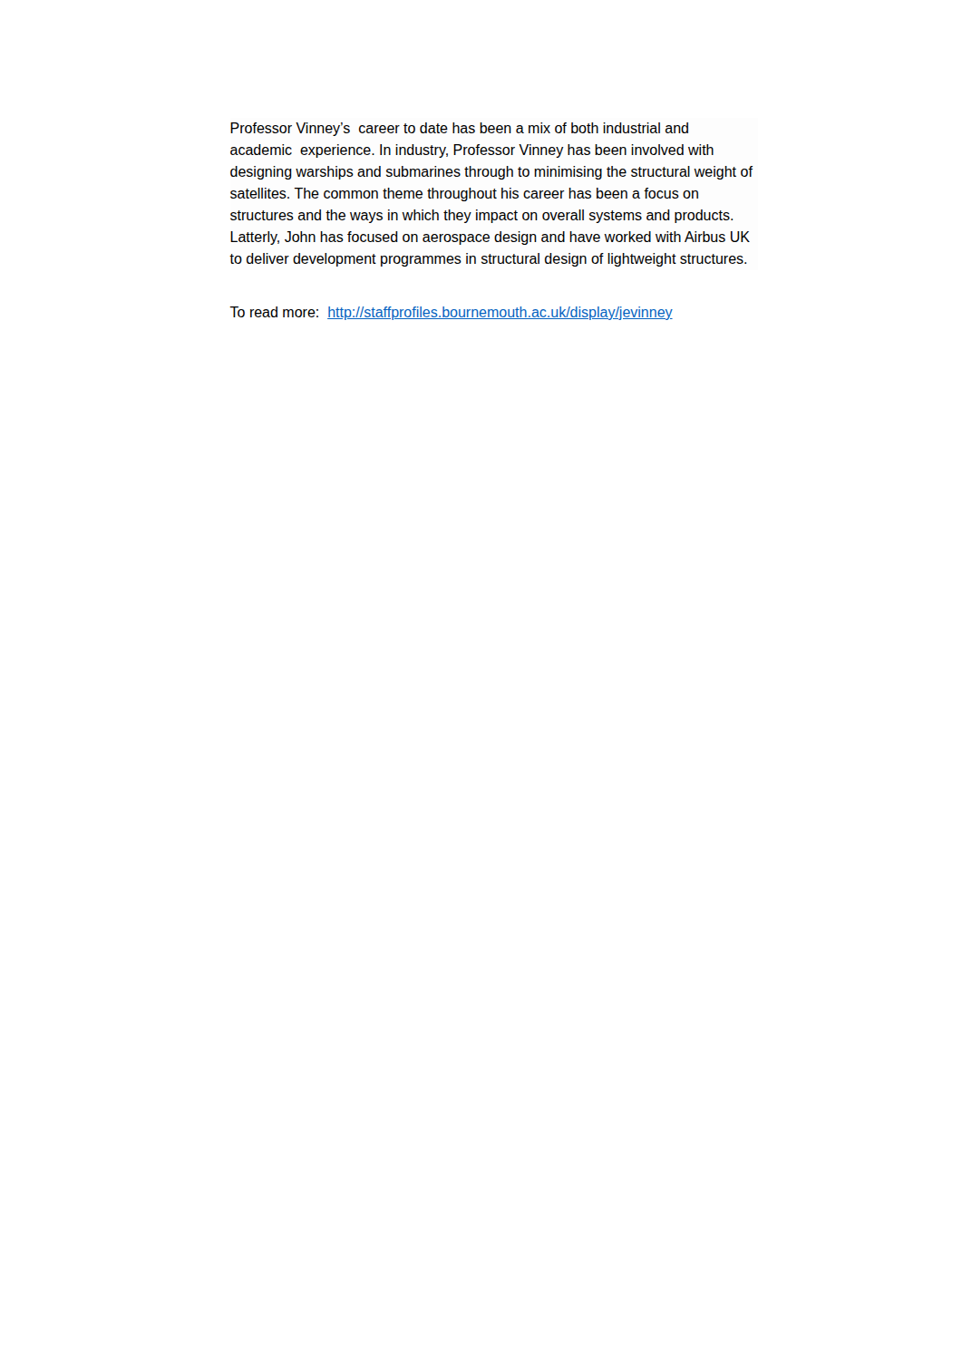Professor Vinney’s career to date has been a mix of both industrial and academic experience. In industry, Professor Vinney has been involved with designing warships and submarines through to minimising the structural weight of satellites. The common theme throughout his career has been a focus on structures and the ways in which they impact on overall systems and products. Latterly, John has focused on aerospace design and have worked with Airbus UK to deliver development programmes in structural design of lightweight structures.
To read more: http://staffprofiles.bournemouth.ac.uk/display/jevinney